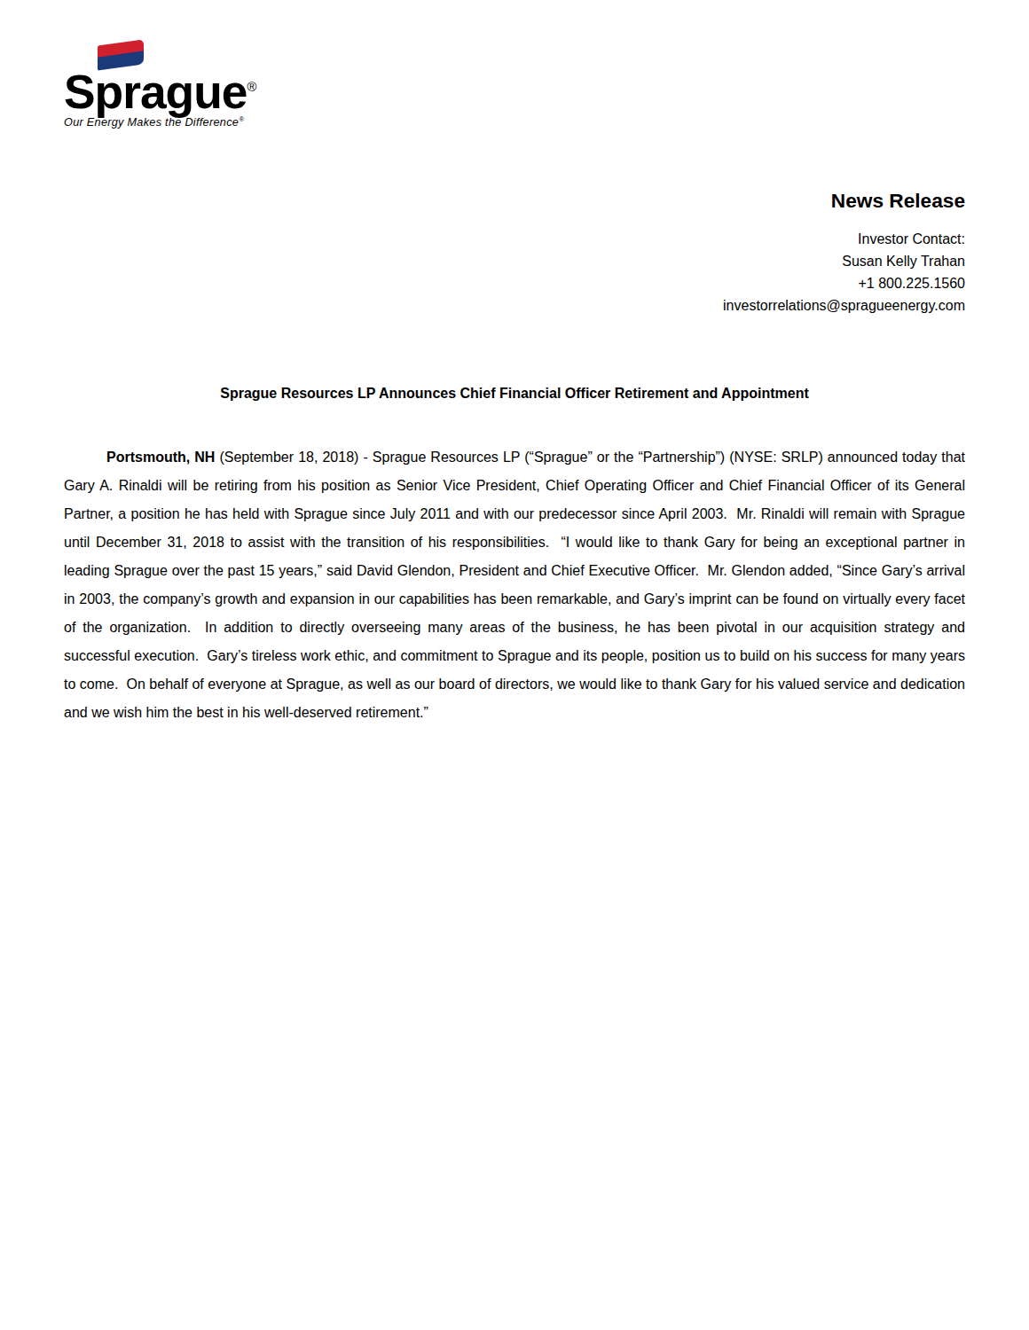Sprague®
Our Energy Makes the Difference®
News Release
Investor Contact:
Susan Kelly Trahan
+1 800.225.1560
investorrelations@spragueenergy.com
Sprague Resources LP Announces Chief Financial Officer Retirement and Appointment
Portsmouth, NH (September 18, 2018) - Sprague Resources LP (“Sprague” or the “Partnership”) (NYSE: SRLP) announced today that Gary A. Rinaldi will be retiring from his position as Senior Vice President, Chief Operating Officer and Chief Financial Officer of its General Partner, a position he has held with Sprague since July 2011 and with our predecessor since April 2003. Mr. Rinaldi will remain with Sprague until December 31, 2018 to assist with the transition of his responsibilities. “I would like to thank Gary for being an exceptional partner in leading Sprague over the past 15 years,” said David Glendon, President and Chief Executive Officer. Mr. Glendon added, “Since Gary’s arrival in 2003, the company’s growth and expansion in our capabilities has been remarkable, and Gary’s imprint can be found on virtually every facet of the organization. In addition to directly overseeing many areas of the business, he has been pivotal in our acquisition strategy and successful execution. Gary’s tireless work ethic, and commitment to Sprague and its people, position us to build on his success for many years to come. On behalf of everyone at Sprague, as well as our board of directors, we would like to thank Gary for his valued service and dedication and we wish him the best in his well-deserved retirement.”